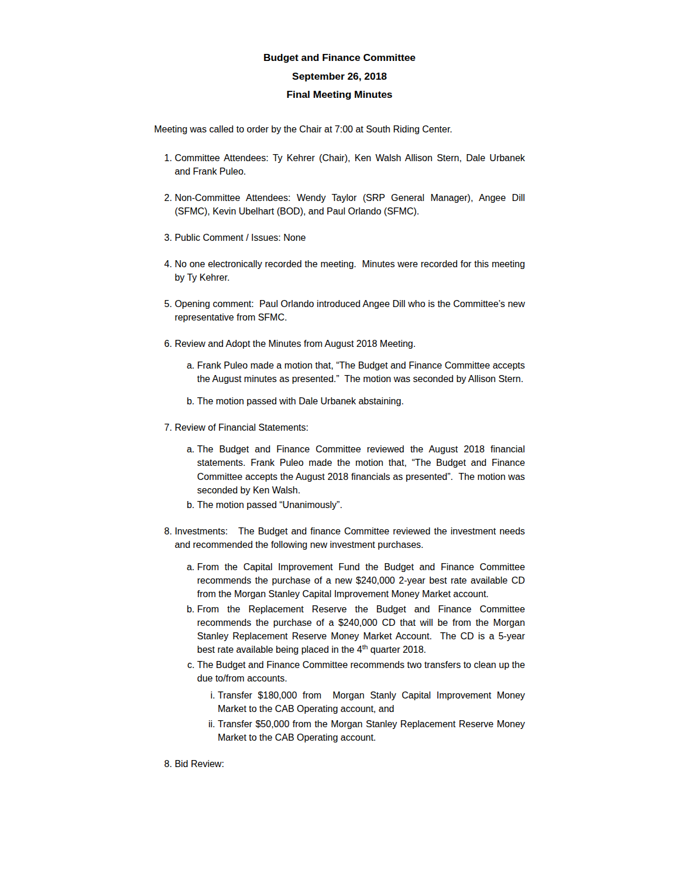Budget and Finance Committee
September 26, 2018
Final Meeting Minutes
Meeting was called to order by the Chair at 7:00 at South Riding Center.
Committee Attendees: Ty Kehrer (Chair), Ken Walsh Allison Stern, Dale Urbanek and Frank Puleo.
Non-Committee Attendees: Wendy Taylor (SRP General Manager), Angee Dill (SFMC), Kevin Ubelhart (BOD), and Paul Orlando (SFMC).
Public Comment / Issues: None
No one electronically recorded the meeting. Minutes were recorded for this meeting by Ty Kehrer.
Opening comment: Paul Orlando introduced Angee Dill who is the Committee’s new representative from SFMC.
Review and Adopt the Minutes from August 2018 Meeting.
Frank Puleo made a motion that, “The Budget and Finance Committee accepts the August minutes as presented.” The motion was seconded by Allison Stern.
The motion passed with Dale Urbanek abstaining.
Review of Financial Statements:
The Budget and Finance Committee reviewed the August 2018 financial statements. Frank Puleo made the motion that, “The Budget and Finance Committee accepts the August 2018 financials as presented”. The motion was seconded by Ken Walsh.
The motion passed “Unanimously”.
Investments: The Budget and finance Committee reviewed the investment needs and recommended the following new investment purchases.
From the Capital Improvement Fund the Budget and Finance Committee recommends the purchase of a new $240,000 2-year best rate available CD from the Morgan Stanley Capital Improvement Money Market account.
From the Replacement Reserve the Budget and Finance Committee recommends the purchase of a $240,000 CD that will be from the Morgan Stanley Replacement Reserve Money Market Account. The CD is a 5-year best rate available being placed in the 4th quarter 2018.
The Budget and Finance Committee recommends two transfers to clean up the due to/from accounts.
Transfer $180,000 from Morgan Stanly Capital Improvement Money Market to the CAB Operating account, and
Transfer $50,000 from the Morgan Stanley Replacement Reserve Money Market to the CAB Operating account.
Bid Review: